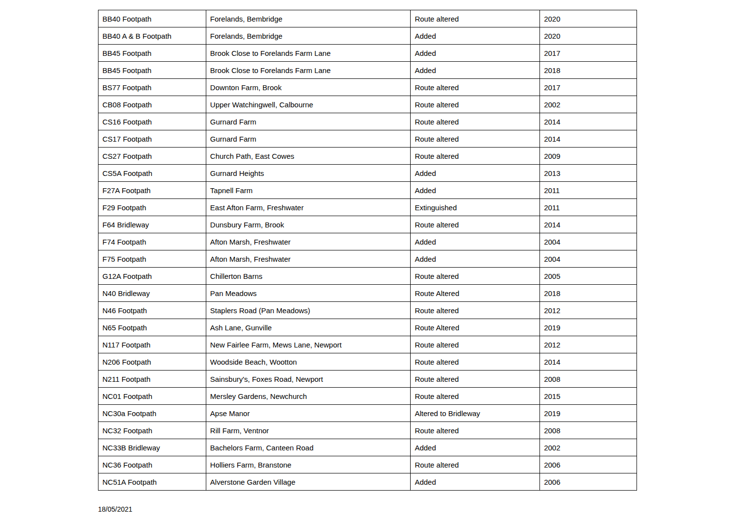| BB40 Footpath | Forelands, Bembridge | Route altered | 2020 |
| BB40 A & B Footpath | Forelands, Bembridge | Added | 2020 |
| BB45 Footpath | Brook Close to Forelands Farm Lane | Added | 2017 |
| BB45 Footpath | Brook Close to Forelands Farm Lane | Added | 2018 |
| BS77 Footpath | Downton Farm, Brook | Route altered | 2017 |
| CB08 Footpath | Upper Watchingwell, Calbourne | Route altered | 2002 |
| CS16 Footpath | Gurnard Farm | Route altered | 2014 |
| CS17 Footpath | Gurnard Farm | Route altered | 2014 |
| CS27 Footpath | Church Path, East Cowes | Route altered | 2009 |
| CS5A Footpath | Gurnard Heights | Added | 2013 |
| F27A Footpath | Tapnell Farm | Added | 2011 |
| F29 Footpath | East Afton Farm, Freshwater | Extinguished | 2011 |
| F64 Bridleway | Dunsbury Farm, Brook | Route altered | 2014 |
| F74 Footpath | Afton Marsh, Freshwater | Added | 2004 |
| F75 Footpath | Afton Marsh, Freshwater | Added | 2004 |
| G12A Footpath | Chillerton Barns | Route altered | 2005 |
| N40 Bridleway | Pan Meadows | Route Altered | 2018 |
| N46 Footpath | Staplers Road (Pan Meadows) | Route altered | 2012 |
| N65 Footpath | Ash Lane, Gunville | Route Altered | 2019 |
| N117 Footpath | New Fairlee Farm, Mews Lane, Newport | Route altered | 2012 |
| N206 Footpath | Woodside Beach, Wootton | Route altered | 2014 |
| N211 Footpath | Sainsbury's, Foxes Road, Newport | Route altered | 2008 |
| NC01 Footpath | Mersley Gardens, Newchurch | Route altered | 2015 |
| NC30a Footpath | Apse Manor | Altered to Bridleway | 2019 |
| NC32 Footpath | Rill Farm, Ventnor | Route altered | 2008 |
| NC33B Bridleway | Bachelors Farm, Canteen Road | Added | 2002 |
| NC36 Footpath | Holliers Farm, Branstone | Route altered | 2006 |
| NC51A Footpath | Alverstone Garden Village | Added | 2006 |
18/05/2021